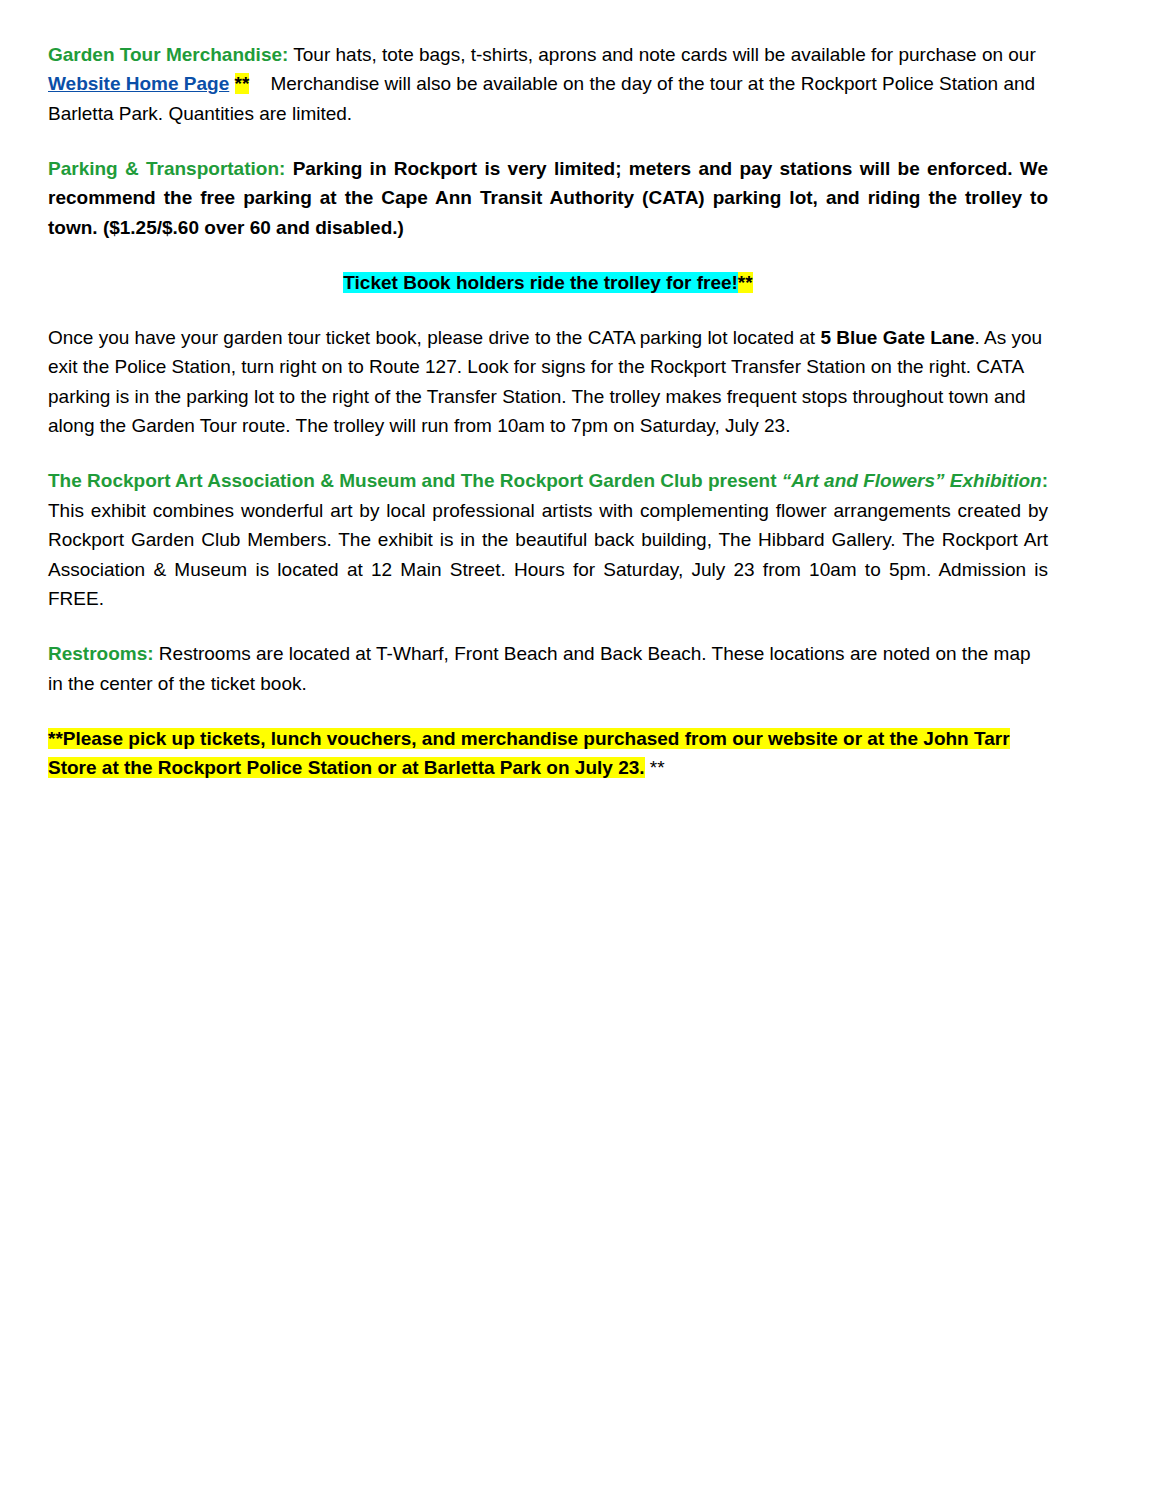Garden Tour Merchandise: Tour hats, tote bags, t-shirts, aprons and note cards will be available for purchase on our Website Home Page ** Merchandise will also be available on the day of the tour at the Rockport Police Station and Barletta Park. Quantities are limited.
Parking & Transportation: Parking in Rockport is very limited; meters and pay stations will be enforced. We recommend the free parking at the Cape Ann Transit Authority (CATA) parking lot, and riding the trolley to town. ($1.25/$.60 over 60 and disabled.)
Ticket Book holders ride the trolley for free!**
Once you have your garden tour ticket book, please drive to the CATA parking lot located at 5 Blue Gate Lane. As you exit the Police Station, turn right on to Route 127. Look for signs for the Rockport Transfer Station on the right. CATA parking is in the parking lot to the right of the Transfer Station. The trolley makes frequent stops throughout town and along the Garden Tour route. The trolley will run from 10am to 7pm on Saturday, July 23.
The Rockport Art Association & Museum and The Rockport Garden Club present “Art and Flowers” Exhibition: This exhibit combines wonderful art by local professional artists with complementing flower arrangements created by Rockport Garden Club Members. The exhibit is in the beautiful back building, The Hibbard Gallery. The Rockport Art Association & Museum is located at 12 Main Street. Hours for Saturday, July 23 from 10am to 5pm. Admission is FREE.
Restrooms: Restrooms are located at T-Wharf, Front Beach and Back Beach. These locations are noted on the map in the center of the ticket book.
**Please pick up tickets, lunch vouchers, and merchandise purchased from our website or at the John Tarr Store at the Rockport Police Station or at Barletta Park on July 23. **